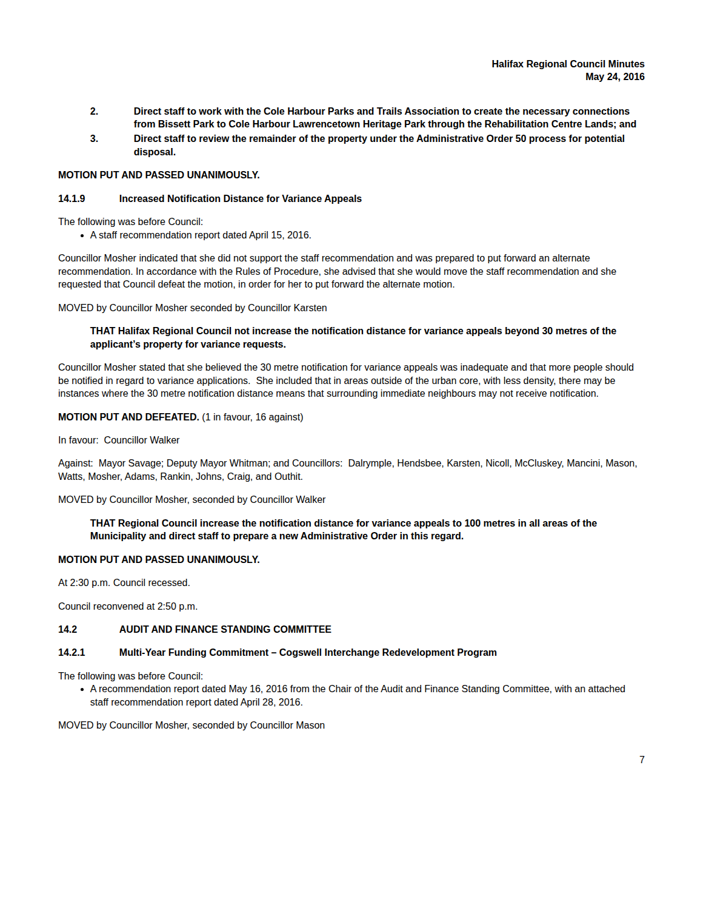Halifax Regional Council Minutes
May 24, 2016
2.
Direct staff to work with the Cole Harbour Parks and Trails Association to create the necessary connections from Bissett Park to Cole Harbour Lawrencetown Heritage Park through the Rehabilitation Centre Lands; and
3.
Direct staff to review the remainder of the property under the Administrative Order 50 process for potential disposal.
MOTION PUT AND PASSED UNANIMOUSLY.
14.1.9
Increased Notification Distance for Variance Appeals
The following was before Council:
A staff recommendation report dated April 15, 2016.
Councillor Mosher indicated that she did not support the staff recommendation and was prepared to put forward an alternate recommendation. In accordance with the Rules of Procedure, she advised that she would move the staff recommendation and she requested that Council defeat the motion, in order for her to put forward the alternate motion.
MOVED by Councillor Mosher seconded by Councillor Karsten
THAT Halifax Regional Council not increase the notification distance for variance appeals beyond 30 metres of the applicant’s property for variance requests.
Councillor Mosher stated that she believed the 30 metre notification for variance appeals was inadequate and that more people should be notified in regard to variance applications. She included that in areas outside of the urban core, with less density, there may be instances where the 30 metre notification distance means that surrounding immediate neighbours may not receive notification.
MOTION PUT AND DEFEATED. (1 in favour, 16 against)
In favour: Councillor Walker
Against: Mayor Savage; Deputy Mayor Whitman; and Councillors: Dalrymple, Hendsbee, Karsten, Nicoll, McCluskey, Mancini, Mason, Watts, Mosher, Adams, Rankin, Johns, Craig, and Outhit.
MOVED by Councillor Mosher, seconded by Councillor Walker
THAT Regional Council increase the notification distance for variance appeals to 100 metres in all areas of the Municipality and direct staff to prepare a new Administrative Order in this regard.
MOTION PUT AND PASSED UNANIMOUSLY.
At 2:30 p.m. Council recessed.
Council reconvened at 2:50 p.m.
14.2
AUDIT AND FINANCE STANDING COMMITTEE
14.2.1
Multi-Year Funding Commitment – Cogswell Interchange Redevelopment Program
The following was before Council:
A recommendation report dated May 16, 2016 from the Chair of the Audit and Finance Standing Committee, with an attached staff recommendation report dated April 28, 2016.
MOVED by Councillor Mosher, seconded by Councillor Mason
7